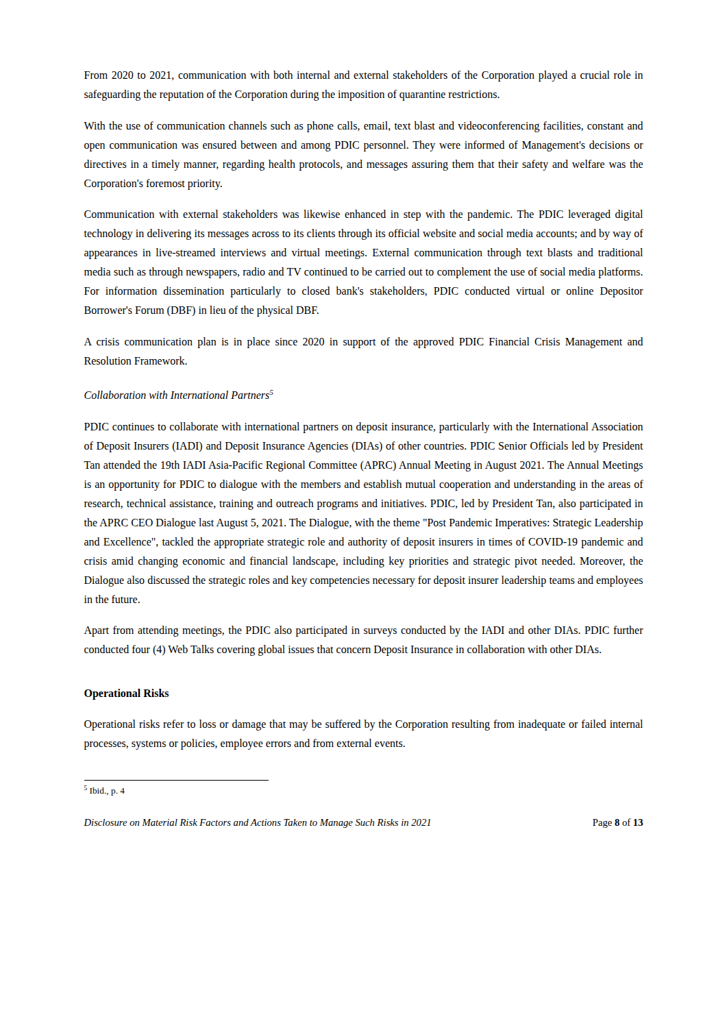From 2020 to 2021, communication with both internal and external stakeholders of the Corporation played a crucial role in safeguarding the reputation of the Corporation during the imposition of quarantine restrictions.
With the use of communication channels such as phone calls, email, text blast and videoconferencing facilities, constant and open communication was ensured between and among PDIC personnel. They were informed of Management's decisions or directives in a timely manner, regarding health protocols, and messages assuring them that their safety and welfare was the Corporation's foremost priority.
Communication with external stakeholders was likewise enhanced in step with the pandemic. The PDIC leveraged digital technology in delivering its messages across to its clients through its official website and social media accounts; and by way of appearances in live-streamed interviews and virtual meetings. External communication through text blasts and traditional media such as through newspapers, radio and TV continued to be carried out to complement the use of social media platforms. For information dissemination particularly to closed bank's stakeholders, PDIC conducted virtual or online Depositor Borrower's Forum (DBF) in lieu of the physical DBF.
A crisis communication plan is in place since 2020 in support of the approved PDIC Financial Crisis Management and Resolution Framework.
Collaboration with International Partners5
PDIC continues to collaborate with international partners on deposit insurance, particularly with the International Association of Deposit Insurers (IADI) and Deposit Insurance Agencies (DIAs) of other countries. PDIC Senior Officials led by President Tan attended the 19th IADI Asia-Pacific Regional Committee (APRC) Annual Meeting in August 2021. The Annual Meetings is an opportunity for PDIC to dialogue with the members and establish mutual cooperation and understanding in the areas of research, technical assistance, training and outreach programs and initiatives. PDIC, led by President Tan, also participated in the APRC CEO Dialogue last August 5, 2021. The Dialogue, with the theme "Post Pandemic Imperatives: Strategic Leadership and Excellence", tackled the appropriate strategic role and authority of deposit insurers in times of COVID-19 pandemic and crisis amid changing economic and financial landscape, including key priorities and strategic pivot needed. Moreover, the Dialogue also discussed the strategic roles and key competencies necessary for deposit insurer leadership teams and employees in the future.
Apart from attending meetings, the PDIC also participated in surveys conducted by the IADI and other DIAs. PDIC further conducted four (4) Web Talks covering global issues that concern Deposit Insurance in collaboration with other DIAs.
Operational Risks
Operational risks refer to loss or damage that may be suffered by the Corporation resulting from inadequate or failed internal processes, systems or policies, employee errors and from external events.
5 Ibid., p. 4
Disclosure on Material Risk Factors and Actions Taken to Manage Such Risks in 2021 Page 8 of 13